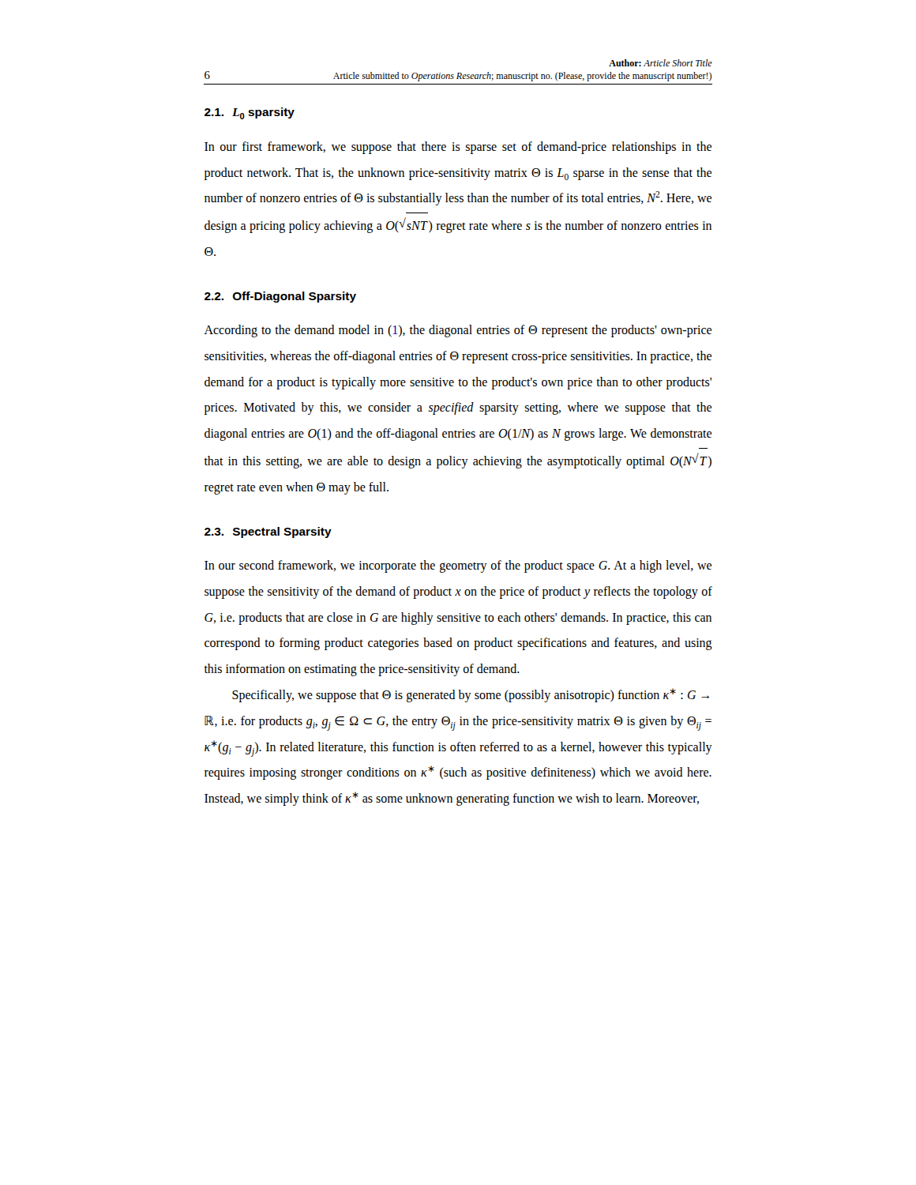6
Author: Article Short Title
Article submitted to Operations Research; manuscript no. (Please, provide the manuscript number!)
2.1. L0 sparsity
In our first framework, we suppose that there is sparse set of demand-price relationships in the product network. That is, the unknown price-sensitivity matrix Θ is L0 sparse in the sense that the number of nonzero entries of Θ is substantially less than the number of its total entries, N2. Here, we design a pricing policy achieving a O(sNT) regret rate where s is the number of nonzero entries in Θ.
2.2. Off-Diagonal Sparsity
According to the demand model in (1), the diagonal entries of Θ represent the products' own-price sensitivities, whereas the off-diagonal entries of Θ represent cross-price sensitivities. In practice, the demand for a product is typically more sensitive to the product's own price than to other products' prices. Motivated by this, we consider a specified sparsity setting, where we suppose that the diagonal entries are O(1) and the off-diagonal entries are O(1/N) as N grows large. We demonstrate that in this setting, we are able to design a policy achieving the asymptotically optimal O(NT) regret rate even when Θ may be full.
2.3. Spectral Sparsity
In our second framework, we incorporate the geometry of the product space G. At a high level, we suppose the sensitivity of the demand of product x on the price of product y reflects the topology of G, i.e. products that are close in G are highly sensitive to each others' demands. In practice, this can correspond to forming product categories based on product specifications and features, and using this information on estimating the price-sensitivity of demand.
Specifically, we suppose that Θ is generated by some (possibly anisotropic) function κ∗ : G → ℝ, i.e. for products gi, gj ∈ Ω ⊂ G, the entry Θij in the price-sensitivity matrix Θ is given by Θij = κ∗(gi − gj). In related literature, this function is often referred to as a kernel, however this typically requires imposing stronger conditions on κ∗ (such as positive definiteness) which we avoid here. Instead, we simply think of κ∗ as some unknown generating function we wish to learn. Moreover,